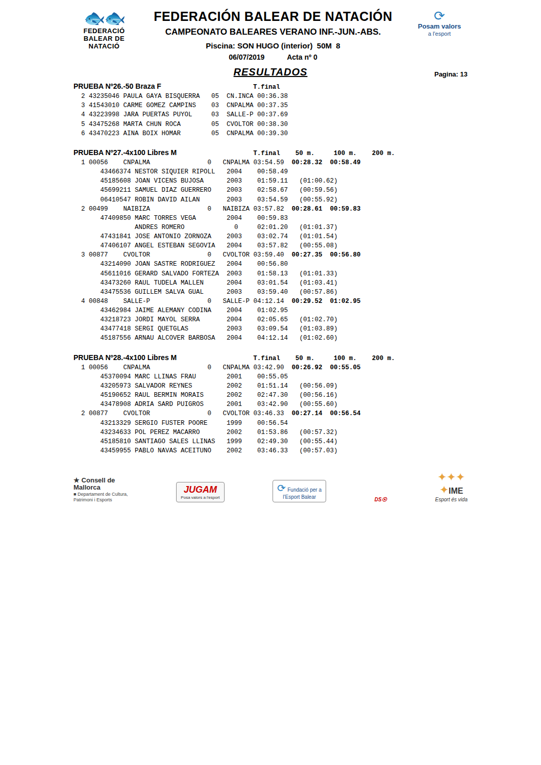🐟🐟
FEDERACIÓ
BALEAR DE
NATACIÓ
FEDERACIÓN BALEAR DE NATACIÓN
CAMPEONATO BALEARES VERANO INF.-JUN.-ABS.
Piscina: SON HUGO (interior) 50M 8
06/07/2019 Acta nº 0
⟳
Posam valors
a l'esport
RESULTADOS
Pagina: 13
PRUEBA Nº26.-50 Braza F                        T.final
  2 43235046 PAULA GAYA BISQUERRA   05  CN.INCA 00:36.38
  3 41543010 CARME GOMEZ CAMPINS    03  CNPALMA 00:37.35
  4 43223998 JARA PUERTAS PUYOL     03  SALLE-P 00:37.69
  5 43475268 MARTA CHUN ROCA        05  CVOLTOR 00:38.30
  6 43470223 AINA BOIX HOMAR        05  CNPALMA 00:39.30

PRUEBA Nº27.-4x100 Libres M                    T.final    50 m.     100 m.    200 m.
  1 00056    CNPALMA               0   CNPALMA 03:54.59  00:28.32  00:58.49
       43466374 NESTOR SIQUIER RIPOLL   2004    00:58.49
       45185608 JOAN VICENS BUJOSA      2003    01:59.11   (01:00.62)
       45699211 SAMUEL DIAZ GUERRERO    2003    02:58.67   (00:59.56)
       06410547 ROBIN DAVID AILAN       2003    03:54.59   (00:55.92)
  2 00499    NAIBIZA               0   NAIBIZA 03:57.82  00:28.61  00:59.83
       47409850 MARC TORRES VEGA        2004    00:59.83
                ANDRES ROMERO             0     02:01.20   (01:01.37)
       47431841 JOSE ANTONIO ZORNOZA    2003    03:02.74   (01:01.54)
       47406107 ANGEL ESTEBAN SEGOVIA   2004    03:57.82   (00:55.08)
  3 00877    CVOLTOR               0   CVOLTOR 03:59.40  00:27.35  00:56.80
       43214090 JOAN SASTRE RODRIGUEZ   2004    00:56.80
       45611016 GERARD SALVADO FORTEZA  2003    01:58.13   (01:01.33)
       43473260 RAUL TUDELA MALLEN      2004    03:01.54   (01:03.41)
       43475536 GUILLEM SALVA GUAL      2003    03:59.40   (00:57.86)
  4 00848    SALLE-P               0   SALLE-P 04:12.14  00:29.52  01:02.95
       43462984 JAIME ALEMANY CODINA    2004    01:02.95
       43218723 JORDI MAYOL SERRA       2004    02:05.65   (01:02.70)
       43477418 SERGI QUETGLAS          2003    03:09.54   (01:03.89)
       45187556 ARNAU ALCOVER BARBOSA   2004    04:12.14   (01:02.60)

PRUEBA Nº28.-4x100 Libres M                    T.final    50 m.     100 m.    200 m.
  1 00056    CNPALMA               0   CNPALMA 03:42.90  00:26.92  00:55.05
       45370094 MARC LLINAS FRAU        2001    00:55.05
       43205973 SALVADOR REYNES         2002    01:51.14   (00:56.09)
       45190652 RAUL BERMIN MORAIS      2002    02:47.30   (00:56.16)
       43478908 ADRIA SARD PUIGROS      2001    03:42.90   (00:55.60)
  2 00877    CVOLTOR               0   CVOLTOR 03:46.33  00:27.14  00:56.54
       43213329 SERGIO FUSTER POORE     1999    00:56.54
       43234633 POL PEREZ MACARRO       2002    01:53.86   (00:57.32)
       45185810 SANTIAGO SALES LLINAS   1999    02:49.30   (00:55.44)
       43459955 PABLO NAVAS ACEITUNO    2002    03:46.33   (00:57.03)
★ Consell de
Mallorca
■ Departament de Cultura,
Patrimoni i Esports
JUGAM
Posa valors a l'esport
⟳ Fundació per a
l'Esport Balear
DS⦿
✦✦✦
✦IME
Esport és vida